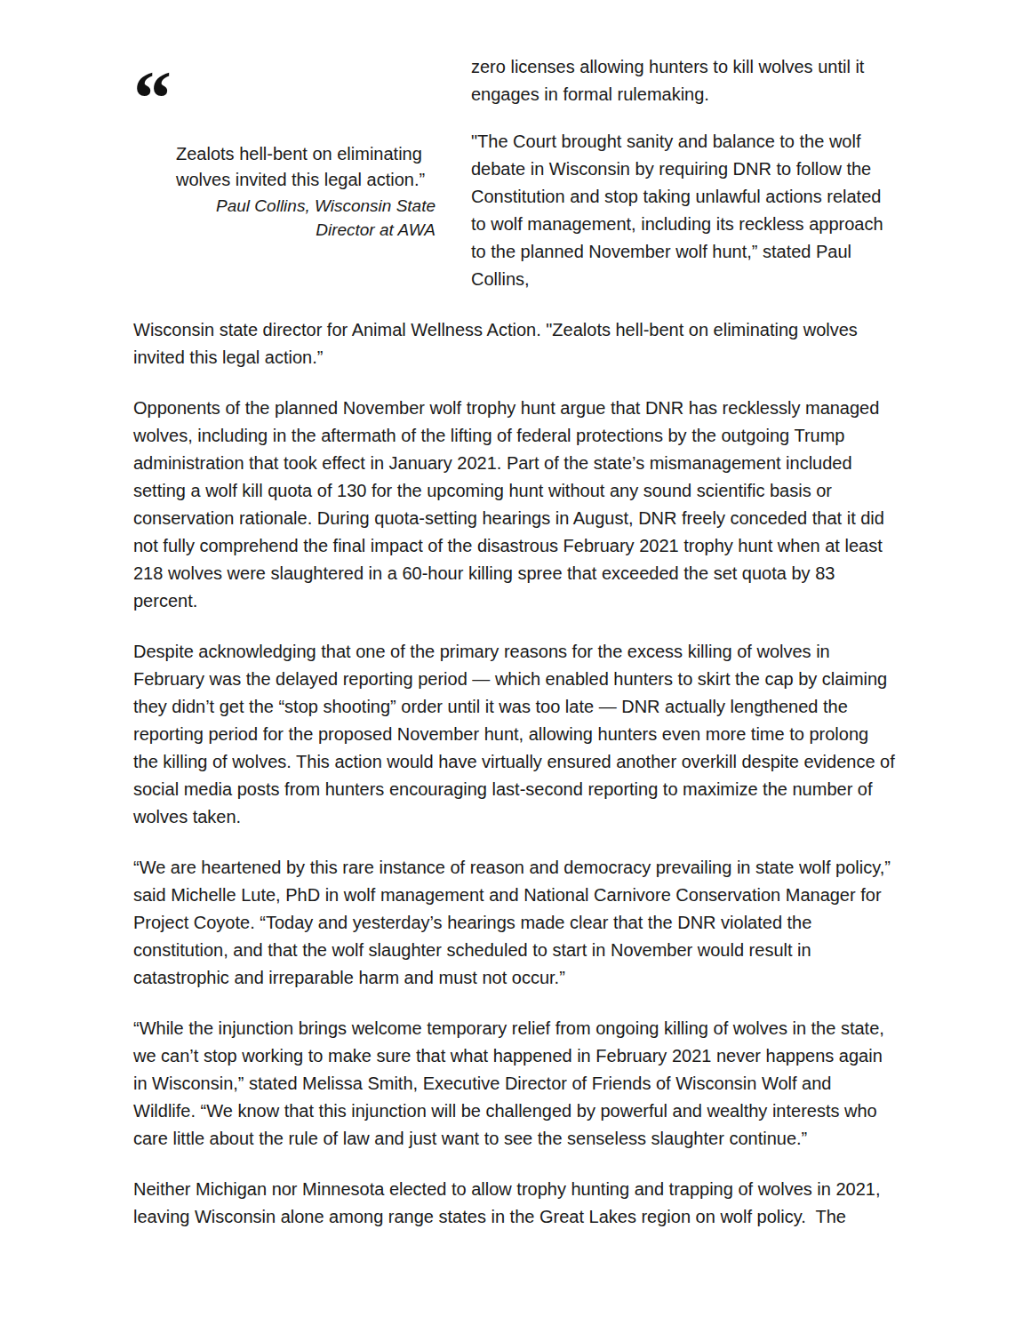“
Zealots hell-bent on eliminating wolves invited this legal action.”
Paul Collins, Wisconsin State Director at AWA
zero licenses allowing hunters to kill wolves until it engages in formal rulemaking.
"The Court brought sanity and balance to the wolf debate in Wisconsin by requiring DNR to follow the Constitution and stop taking unlawful actions related to wolf management, including its reckless approach to the planned November wolf hunt,” stated Paul Collins,
Wisconsin state director for Animal Wellness Action. "Zealots hell-bent on eliminating wolves invited this legal action.”
Opponents of the planned November wolf trophy hunt argue that DNR has recklessly managed wolves, including in the aftermath of the lifting of federal protections by the outgoing Trump administration that took effect in January 2021. Part of the state’s mismanagement included setting a wolf kill quota of 130 for the upcoming hunt without any sound scientific basis or conservation rationale. During quota-setting hearings in August, DNR freely conceded that it did not fully comprehend the final impact of the disastrous February 2021 trophy hunt when at least 218 wolves were slaughtered in a 60-hour killing spree that exceeded the set quota by 83 percent.
Despite acknowledging that one of the primary reasons for the excess killing of wolves in February was the delayed reporting period — which enabled hunters to skirt the cap by claiming they didn’t get the “stop shooting” order until it was too late — DNR actually lengthened the reporting period for the proposed November hunt, allowing hunters even more time to prolong the killing of wolves. This action would have virtually ensured another overkill despite evidence of social media posts from hunters encouraging last-second reporting to maximize the number of wolves taken.
“We are heartened by this rare instance of reason and democracy prevailing in state wolf policy,” said Michelle Lute, PhD in wolf management and National Carnivore Conservation Manager for Project Coyote. “Today and yesterday’s hearings made clear that the DNR violated the constitution, and that the wolf slaughter scheduled to start in November would result in catastrophic and irreparable harm and must not occur.”
“While the injunction brings welcome temporary relief from ongoing killing of wolves in the state, we can’t stop working to make sure that what happened in February 2021 never happens again in Wisconsin,” stated Melissa Smith, Executive Director of Friends of Wisconsin Wolf and Wildlife. “We know that this injunction will be challenged by powerful and wealthy interests who care little about the rule of law and just want to see the senseless slaughter continue.”
Neither Michigan nor Minnesota elected to allow trophy hunting and trapping of wolves in 2021, leaving Wisconsin alone among range states in the Great Lakes region on wolf policy. The